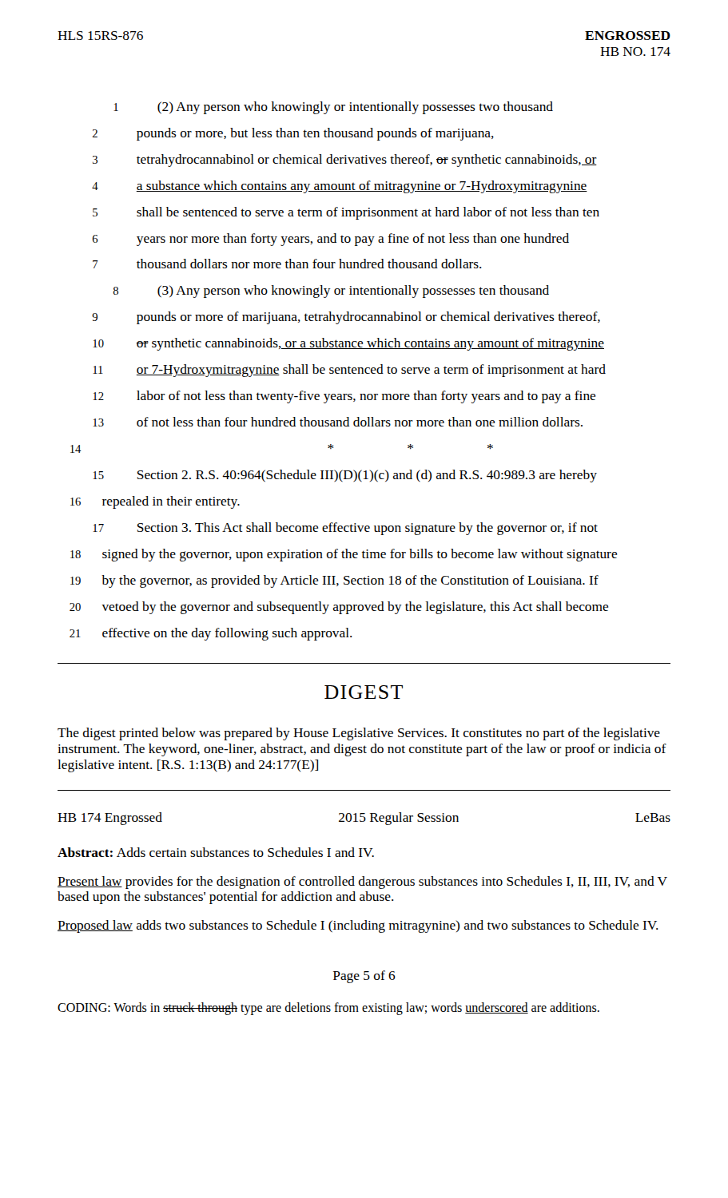HLS 15RS-876
ENGROSSED
HB NO. 174
(2) Any person who knowingly or intentionally possesses two thousand
pounds or more, but less than ten thousand pounds of marijuana,
tetrahydrocannabinol or chemical derivatives thereof, or synthetic cannabinoids, or
a substance which contains any amount of mitragynine or 7-Hydroxymitragynine
shall be sentenced to serve a term of imprisonment at hard labor of not less than ten
years nor more than forty years, and to pay a fine of not less than one hundred
thousand dollars nor more than four hundred thousand dollars.
(3) Any person who knowingly or intentionally possesses ten thousand
pounds or more of marijuana, tetrahydrocannabinol or chemical derivatives thereof,
or synthetic cannabinoids, or a substance which contains any amount of mitragynine
or 7-Hydroxymitragynine shall be sentenced to serve a term of imprisonment at hard
labor of not less than twenty-five years, nor more than forty years and to pay a fine
of not less than four hundred thousand dollars nor more than one million dollars.
* * *
Section 2. R.S. 40:964(Schedule III)(D)(1)(c) and (d) and R.S. 40:989.3 are hereby
repealed in their entirety.
Section 3. This Act shall become effective upon signature by the governor or, if not
signed by the governor, upon expiration of the time for bills to become law without signature
by the governor, as provided by Article III, Section 18 of the Constitution of Louisiana. If
vetoed by the governor and subsequently approved by the legislature, this Act shall become
effective on the day following such approval.
DIGEST
The digest printed below was prepared by House Legislative Services. It constitutes no part of the legislative instrument. The keyword, one-liner, abstract, and digest do not constitute part of the law or proof or indicia of legislative intent. [R.S. 1:13(B) and 24:177(E)]
HB 174 Engrossed 2015 Regular Session LeBas
Abstract: Adds certain substances to Schedules I and IV.
Present law provides for the designation of controlled dangerous substances into Schedules I, II, III, IV, and V based upon the substances' potential for addiction and abuse.
Proposed law adds two substances to Schedule I (including mitragynine) and two substances to Schedule IV.
Page 5 of 6
CODING: Words in struck through type are deletions from existing law; words underscored are additions.